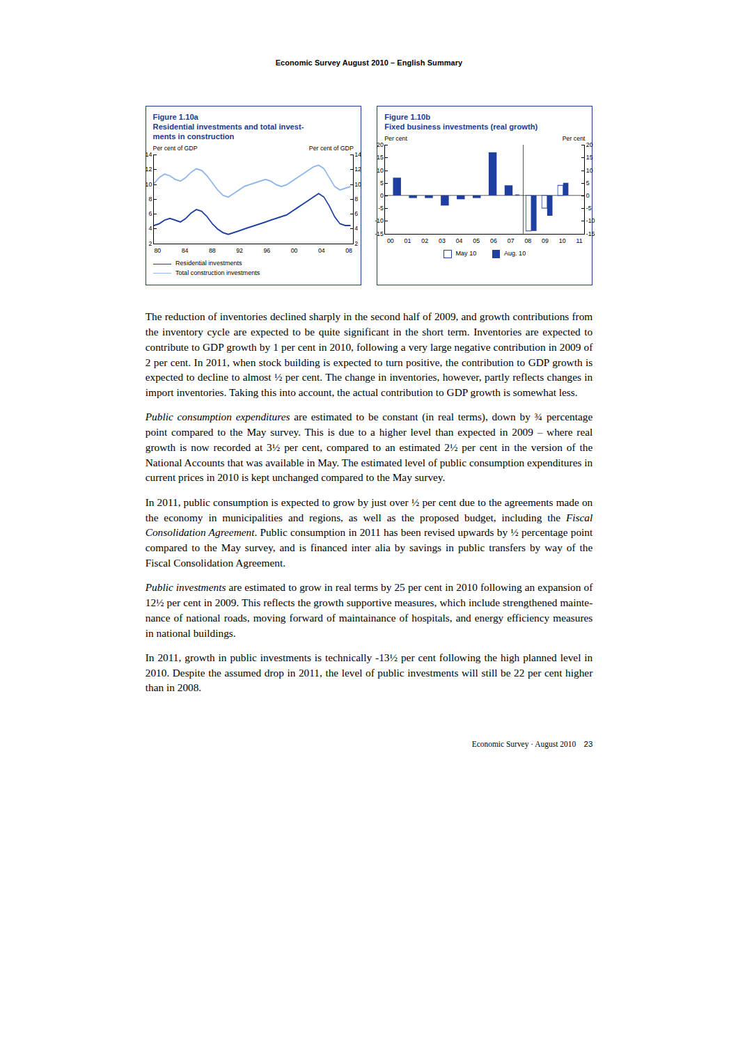Economic Survey August 2010 – English Summary
Figure 1.10a Residential investments and total invest-
ments in construction
Per cent of GDP Per cent of GDP
14
12
10
8
6
4
2
14
12
10
8
6
4
2
8084889296000408
Residential investments
Total construction investments
Figure 1.10b Fixed business investments (real growth)
Per cent Per cent
20
15
10
5
0
-5
-10
-15
20
15
10
5
0
-5
-10
-15
000102030405060708091011
May 10 Aug. 10
The reduction of inventories declined sharply in the second half of 2009, and growth contributions from the inventory cycle are expected to be quite significant in the short term. Inventories are expected to contribute to GDP growth by 1 per cent in 2010, following a very large negative contribution in 2009 of 2 per cent. In 2011, when stock building is expected to turn positive, the contribution to GDP growth is expected to decline to almost ½ per cent. The change in inventories, however, partly reflects changes in import inventories. Taking this into account, the actual contribution to GDP growth is somewhat less.
Public consumption expenditures are estimated to be constant (in real terms), down by ¾ percentage point compared to the May survey. This is due to a higher level than expected in 2009 – where real growth is now recorded at 3½ per cent, compared to an estimated 2½ per cent in the version of the National Accounts that was available in May. The estimated level of public consumption expenditures in current prices in 2010 is kept unchanged compared to the May survey.
In 2011, public consumption is expected to grow by just over ½ per cent due to the agreements made on the economy in municipalities and regions, as well as the proposed budget, including the Fiscal Consolidation Agreement. Public consumption in 2011 has been revised upwards by ½ percentage point compared to the May survey, and is financed inter alia by savings in public transfers by way of the Fiscal Consolidation Agreement.
Public investments are estimated to grow in real terms by 25 per cent in 2010 following an expansion of 12½ per cent in 2009. This reflects the growth supportive measures, which include strengthened maintenance of national roads, moving forward of maintainance of hospitals, and energy efficiency measures in national buildings.
In 2011, growth in public investments is technically -13½ per cent following the high planned level in 2010. Despite the assumed drop in 2011, the level of public investments will still be 22 per cent higher than in 2008.
Economic Survey · August 201023